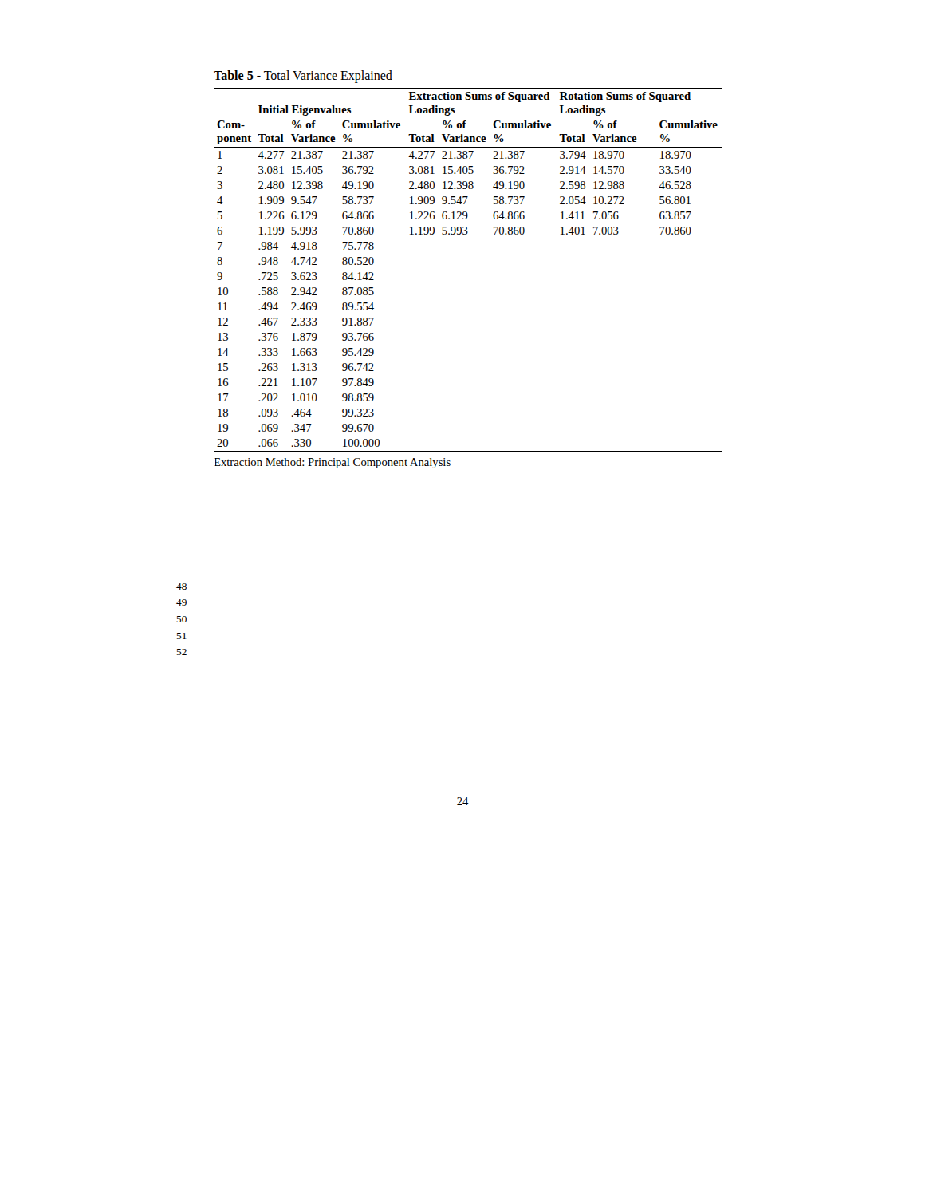Table 5 - Total Variance Explained
| | Initial Eigenvalues | Extraction Sums of Squared Loadings | Rotation Sums of Squared Loadings |
| --- | --- | --- | --- |
| Com- ponent | Total | % of Variance | Cumulative % | Total | % of Variance | Cumulative % | Total | % of Variance | Cumulative % |
| 1 | 4.277 | 21.387 | 21.387 | 4.277 | 21.387 | 21.387 | 3.794 | 18.970 | 18.970 |
| 2 | 3.081 | 15.405 | 36.792 | 3.081 | 15.405 | 36.792 | 2.914 | 14.570 | 33.540 |
| 3 | 2.480 | 12.398 | 49.190 | 2.480 | 12.398 | 49.190 | 2.598 | 12.988 | 46.528 |
| 4 | 1.909 | 9.547 | 58.737 | 1.909 | 9.547 | 58.737 | 2.054 | 10.272 | 56.801 |
| 5 | 1.226 | 6.129 | 64.866 | 1.226 | 6.129 | 64.866 | 1.411 | 7.056 | 63.857 |
| 6 | 1.199 | 5.993 | 70.860 | 1.199 | 5.993 | 70.860 | 1.401 | 7.003 | 70.860 |
| 7 | .984 | 4.918 | 75.778 | | | | | | |
| 8 | .948 | 4.742 | 80.520 | | | | | | |
| 9 | .725 | 3.623 | 84.142 | | | | | | |
| 10 | .588 | 2.942 | 87.085 | | | | | | |
| 11 | .494 | 2.469 | 89.554 | | | | | | |
| 12 | .467 | 2.333 | 91.887 | | | | | | |
| 13 | .376 | 1.879 | 93.766 | | | | | | |
| 14 | .333 | 1.663 | 95.429 | | | | | | |
| 15 | .263 | 1.313 | 96.742 | | | | | | |
| 16 | .221 | 1.107 | 97.849 | | | | | | |
| 17 | .202 | 1.010 | 98.859 | | | | | | |
| 18 | .093 | .464 | 99.323 | | | | | | |
| 19 | .069 | .347 | 99.670 | | | | | | |
| 20 | .066 | .330 | 100.000 | | | | | | |
Extraction Method: Principal Component Analysis
48
49
50
51
52
24